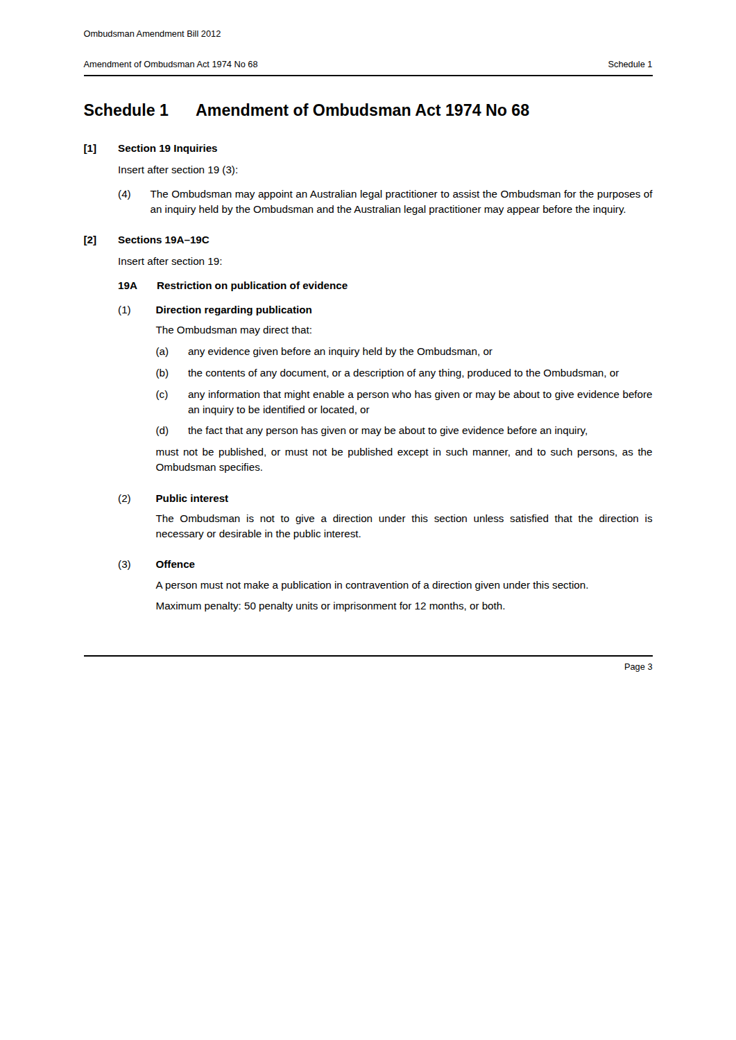Ombudsman Amendment Bill 2012
Amendment of Ombudsman Act 1974 No 68 Schedule 1
Schedule 1 Amendment of Ombudsman Act 1974 No 68
[1] Section 19 Inquiries
Insert after section 19 (3):
(4) The Ombudsman may appoint an Australian legal practitioner to assist the Ombudsman for the purposes of an inquiry held by the Ombudsman and the Australian legal practitioner may appear before the inquiry.
[2] Sections 19A–19C
Insert after section 19:
19A Restriction on publication of evidence
(1)
Direction regarding publication
The Ombudsman may direct that:
(a) any evidence given before an inquiry held by the Ombudsman, or
(b) the contents of any document, or a description of any thing, produced to the Ombudsman, or
(c) any information that might enable a person who has given or may be about to give evidence before an inquiry to be identified or located, or
(d) the fact that any person has given or may be about to give evidence before an inquiry,
must not be published, or must not be published except in such manner, and to such persons, as the Ombudsman specifies.
(2)
Public interest
The Ombudsman is not to give a direction under this section unless satisfied that the direction is necessary or desirable in the public interest.
(3)
Offence
A person must not make a publication in contravention of a direction given under this section.
Maximum penalty: 50 penalty units or imprisonment for 12 months, or both.
Page 3